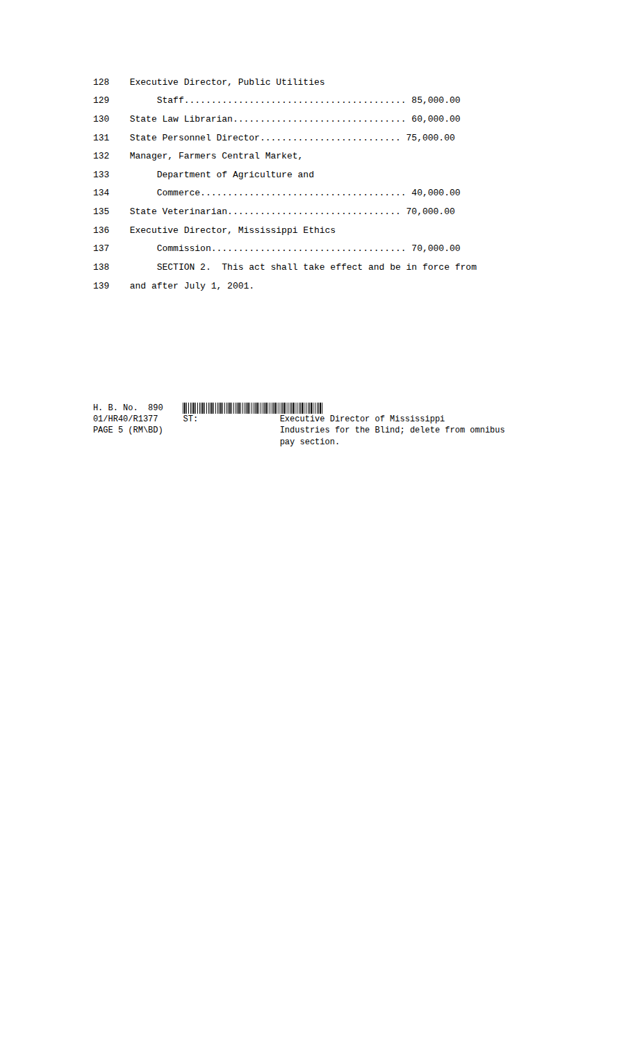| 128 | Executive Director, Public Utilities |
| 129 | Staff......................................... 85,000.00 |
| 130 | State Law Librarian................................ 60,000.00 |
| 131 | State Personnel Director.......................... 75,000.00 |
| 132 | Manager, Farmers Central Market, |
| 133 | Department of Agriculture and |
| 134 | Commerce...................................... 40,000.00 |
| 135 | State Veterinarian................................ 70,000.00 |
| 136 | Executive Director, Mississippi Ethics |
| 137 | Commission.................................... 70,000.00 |
| 138 | SECTION 2. This act shall take effect and be in force from |
| 139 | and after July 1, 2001. |
| H. B. No. 890 | |
| 01/HR40/R1377 | ST: | Executive Director of Mississippi |
| PAGE 5 (RM\BD) | | Industries for the Blind; delete from omnibus |
| | | pay section. |